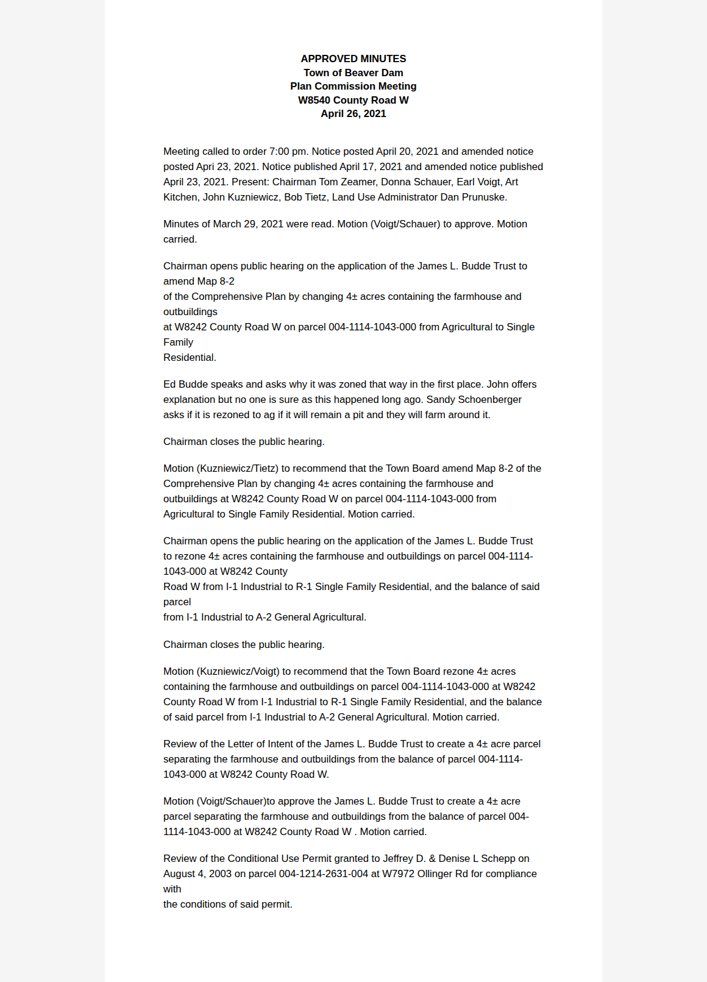APPROVED MINUTES
Town of Beaver Dam
Plan Commission Meeting
W8540 County Road W
April 26, 2021
Meeting called to order 7:00 pm. Notice posted April 20, 2021 and amended notice posted Apri 23, 2021. Notice published April 17, 2021 and amended notice published April 23, 2021. Present: Chairman Tom Zeamer, Donna Schauer, Earl Voigt, Art Kitchen, John Kuzniewicz, Bob Tietz, Land Use Administrator Dan Prunuske.
Minutes of March 29, 2021 were read. Motion (Voigt/Schauer) to approve. Motion carried.
Chairman opens public hearing on the application of the James L. Budde Trust to amend Map 8-2
of the Comprehensive Plan by changing 4± acres containing the farmhouse and outbuildings
at W8242 County Road W on parcel 004-1114-1043-000 from Agricultural to Single Family
Residential.
Ed Budde speaks and asks why it was zoned that way in the first place. John offers explanation but no one is sure as this happened long ago. Sandy Schoenberger asks if it is rezoned to ag if it will remain a pit and they will farm around it.
Chairman closes the public hearing.
Motion (Kuzniewicz/Tietz) to recommend that the Town Board amend Map 8-2 of the Comprehensive Plan by changing 4± acres containing the farmhouse and outbuildings at W8242 County Road W on parcel 004-1114-1043-000 from Agricultural to Single Family Residential. Motion carried.
Chairman opens the public hearing on the application of the James L. Budde Trust to rezone 4± acres containing the farmhouse and outbuildings on parcel 004-1114-1043-000 at W8242 County
Road W from I-1 Industrial to R-1 Single Family Residential, and the balance of said parcel
from I-1 Industrial to A-2 General Agricultural.
Chairman closes the public hearing.
Motion (Kuzniewicz/Voigt) to recommend that the Town Board rezone 4± acres containing the farmhouse and outbuildings on parcel 004-1114-1043-000 at W8242 County Road W from I-1 Industrial to R-1 Single Family Residential, and the balance of said parcel from I-1 Industrial to A-2 General Agricultural. Motion carried.
Review of the Letter of Intent of the James L. Budde Trust to create a 4± acre parcel separating the farmhouse and outbuildings from the balance of parcel 004-1114-1043-000 at W8242 County Road W.
Motion (Voigt/Schauer)to approve the James L. Budde Trust to create a 4± acre parcel separating the farmhouse and outbuildings from the balance of parcel 004-1114-1043-000 at W8242 County Road W . Motion carried.
Review of the Conditional Use Permit granted to Jeffrey D. & Denise L Schepp on
August 4, 2003 on parcel 004-1214-2631-004 at W7972 Ollinger Rd for compliance with
the conditions of said permit.